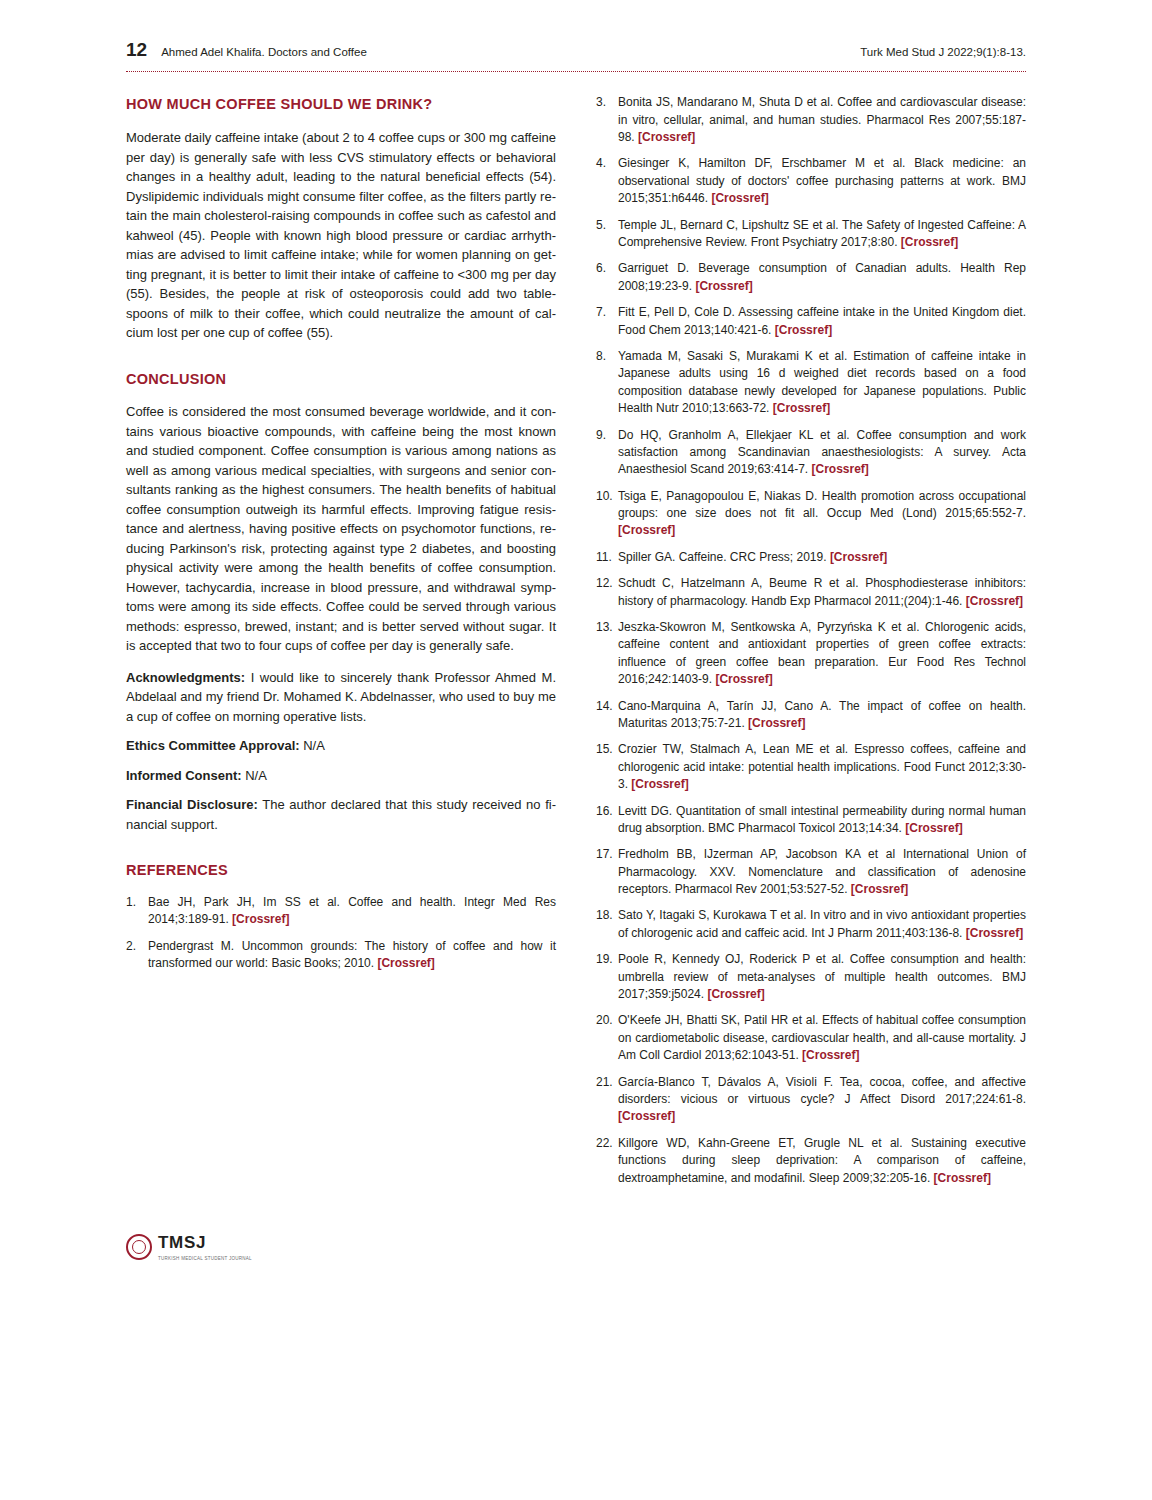12 Ahmed Adel Khalifa. Doctors and Coffee
Turk Med Stud J 2022;9(1):8-13.
How much coffee should we drink?
Moderate daily caffeine intake (about 2 to 4 coffee cups or 300 mg caffeine per day) is generally safe with less CVS stimulatory effects or behavioral changes in a healthy adult, leading to the natural beneficial effects (54). Dyslipidemic individuals might consume filter coffee, as the filters partly retain the main cholesterol-raising compounds in coffee such as cafestol and kahweol (45). People with known high blood pressure or cardiac arrhythmias are advised to limit caffeine intake; while for women planning on getting pregnant, it is better to limit their intake of caffeine to <300 mg per day (55). Besides, the people at risk of osteoporosis could add two tablespoons of milk to their coffee, which could neutralize the amount of calcium lost per one cup of coffee (55).
Conclusion
Coffee is considered the most consumed beverage worldwide, and it contains various bioactive compounds, with caffeine being the most known and studied component. Coffee consumption is various among nations as well as among various medical specialties, with surgeons and senior consultants ranking as the highest consumers. The health benefits of habitual coffee consumption outweigh its harmful effects. Improving fatigue resistance and alertness, having positive effects on psychomotor functions, reducing Parkinson's risk, protecting against type 2 diabetes, and boosting physical activity were among the health benefits of coffee consumption. However, tachycardia, increase in blood pressure, and withdrawal symptoms were among its side effects. Coffee could be served through various methods: espresso, brewed, instant; and is better served without sugar. It is accepted that two to four cups of coffee per day is generally safe.
Acknowledgments: I would like to sincerely thank Professor Ahmed M. Abdelaal and my friend Dr. Mohamed K. Abdelnasser, who used to buy me a cup of coffee on morning operative lists.
Ethics Committee Approval: N/A
Informed Consent: N/A
Financial Disclosure: The author declared that this study received no financial support.
References
Bae JH, Park JH, Im SS et al. Coffee and health. Integr Med Res 2014;3:189-91. [Crossref]
Pendergrast M. Uncommon grounds: The history of coffee and how it transformed our world: Basic Books; 2010. [Crossref]
Bonita JS, Mandarano M, Shuta D et al. Coffee and cardiovascular disease: in vitro, cellular, animal, and human studies. Pharmacol Res 2007;55:187-98. [Crossref]
Giesinger K, Hamilton DF, Erschbamer M et al. Black medicine: an observational study of doctors' coffee purchasing patterns at work. BMJ 2015;351:h6446. [Crossref]
Temple JL, Bernard C, Lipshultz SE et al. The Safety of Ingested Caffeine: A Comprehensive Review. Front Psychiatry 2017;8:80. [Crossref]
Garriguet D. Beverage consumption of Canadian adults. Health Rep 2008;19:23-9. [Crossref]
Fitt E, Pell D, Cole D. Assessing caffeine intake in the United Kingdom diet. Food Chem 2013;140:421-6. [Crossref]
Yamada M, Sasaki S, Murakami K et al. Estimation of caffeine intake in Japanese adults using 16 d weighed diet records based on a food composition database newly developed for Japanese populations. Public Health Nutr 2010;13:663-72. [Crossref]
Do HQ, Granholm A, Ellekjaer KL et al. Coffee consumption and work satisfaction among Scandinavian anaesthesiologists: A survey. Acta Anaesthesiol Scand 2019;63:414-7. [Crossref]
Tsiga E, Panagopoulou E, Niakas D. Health promotion across occupational groups: one size does not fit all. Occup Med (Lond) 2015;65:552-7. [Crossref]
Spiller GA. Caffeine. CRC Press; 2019. [Crossref]
Schudt C, Hatzelmann A, Beume R et al. Phosphodiesterase inhibitors: history of pharmacology. Handb Exp Pharmacol 2011;(204):1-46. [Crossref]
Jeszka-Skowron M, Sentkowska A, Pyrzyńska K et al. Chlorogenic acids, caffeine content and antioxidant properties of green coffee extracts: influence of green coffee bean preparation. Eur Food Res Technol 2016;242:1403-9. [Crossref]
Cano-Marquina A, Tarín JJ, Cano A. The impact of coffee on health. Maturitas 2013;75:7-21. [Crossref]
Crozier TW, Stalmach A, Lean ME et al. Espresso coffees, caffeine and chlorogenic acid intake: potential health implications. Food Funct 2012;3:30-3. [Crossref]
Levitt DG. Quantitation of small intestinal permeability during normal human drug absorption. BMC Pharmacol Toxicol 2013;14:34. [Crossref]
Fredholm BB, IJzerman AP, Jacobson KA et al International Union of Pharmacology. XXV. Nomenclature and classification of adenosine receptors. Pharmacol Rev 2001;53:527-52. [Crossref]
Sato Y, Itagaki S, Kurokawa T et al. In vitro and in vivo antioxidant properties of chlorogenic acid and caffeic acid. Int J Pharm 2011;403:136-8. [Crossref]
Poole R, Kennedy OJ, Roderick P et al. Coffee consumption and health: umbrella review of meta-analyses of multiple health outcomes. BMJ 2017;359:j5024. [Crossref]
O'Keefe JH, Bhatti SK, Patil HR et al. Effects of habitual coffee consumption on cardiometabolic disease, cardiovascular health, and all-cause mortality. J Am Coll Cardiol 2013;62:1043-51. [Crossref]
García-Blanco T, Dávalos A, Visioli F. Tea, cocoa, coffee, and affective disorders: vicious or virtuous cycle? J Affect Disord 2017;224:61-8. [Crossref]
Killgore WD, Kahn-Greene ET, Grugle NL et al. Sustaining executive functions during sleep deprivation: A comparison of caffeine, dextroamphetamine, and modafinil. Sleep 2009;32:205-16. [Crossref]
TMSJ Turkish Medical Student Journal